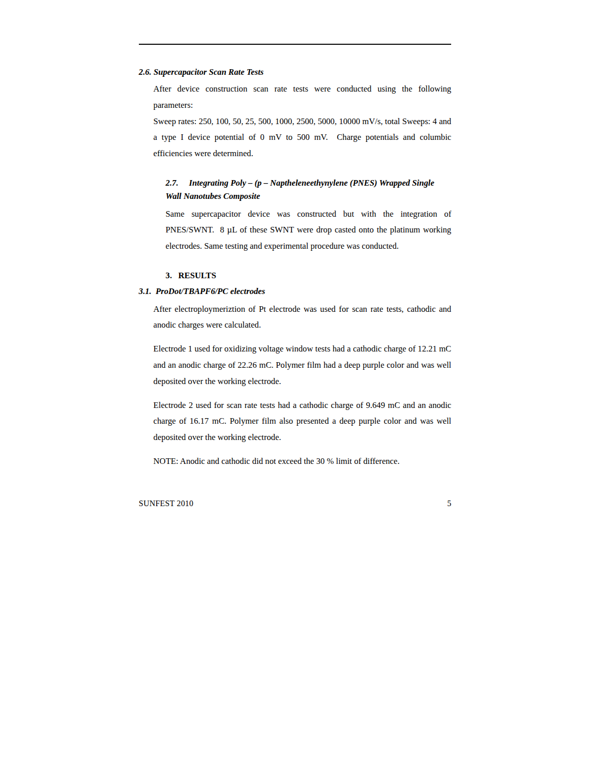2.6. Supercapacitor Scan Rate Tests
After device construction scan rate tests were conducted using the following parameters:
Sweep rates: 250, 100, 50, 25, 500, 1000, 2500, 5000, 10000 mV/s, total Sweeps: 4 and a type I device potential of 0 mV to 500 mV. Charge potentials and columbic efficiencies were determined.
2.7. Integrating Poly – (p – Naptheleneethynylene (PNES) Wrapped Single Wall Nanotubes Composite
Same supercapacitor device was constructed but with the integration of PNES/SWNT. 8 µL of these SWNT were drop casted onto the platinum working electrodes. Same testing and experimental procedure was conducted.
3. RESULTS
3.1. ProDot/TBAPF6/PC electrodes
After electroploymeriztion of Pt electrode was used for scan rate tests, cathodic and anodic charges were calculated.
Electrode 1 used for oxidizing voltage window tests had a cathodic charge of 12.21 mC and an anodic charge of 22.26 mC. Polymer film had a deep purple color and was well deposited over the working electrode.
Electrode 2 used for scan rate tests had a cathodic charge of 9.649 mC and an anodic charge of 16.17 mC. Polymer film also presented a deep purple color and was well deposited over the working electrode.
NOTE: Anodic and cathodic did not exceed the 30 % limit of difference.
SUNFEST 2010
5